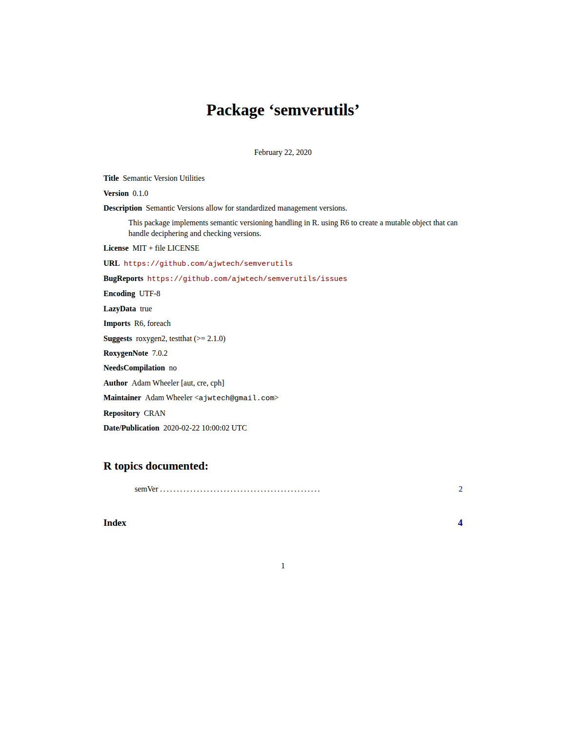Package ‘semverutils’
February 22, 2020
Title
Semantic Version Utilities
Version
0.1.0
Description
Semantic Versions allow for standardized management versions.
This package implements semantic versioning handling in R. using R6 to create a mutable object that can handle deciphering and checking versions.
License
MIT + file LICENSE
URL
https://github.com/ajwtech/semverutils
BugReports
https://github.com/ajwtech/semverutils/issues
Encoding
UTF-8
LazyData
true
Imports
R6, foreach
Suggests
roxygen2, testthat (>= 2.1.0)
RoxygenNote
7.0.2
NeedsCompilation
no
Author
Adam Wheeler [aut, cre, cph]
Maintainer
Adam Wheeler <ajwtech@gmail.com>
Repository
CRAN
Date/Publication
2020-02-22 10:00:02 UTC
R topics documented:
semVer ................................................ 2
Index 4
1